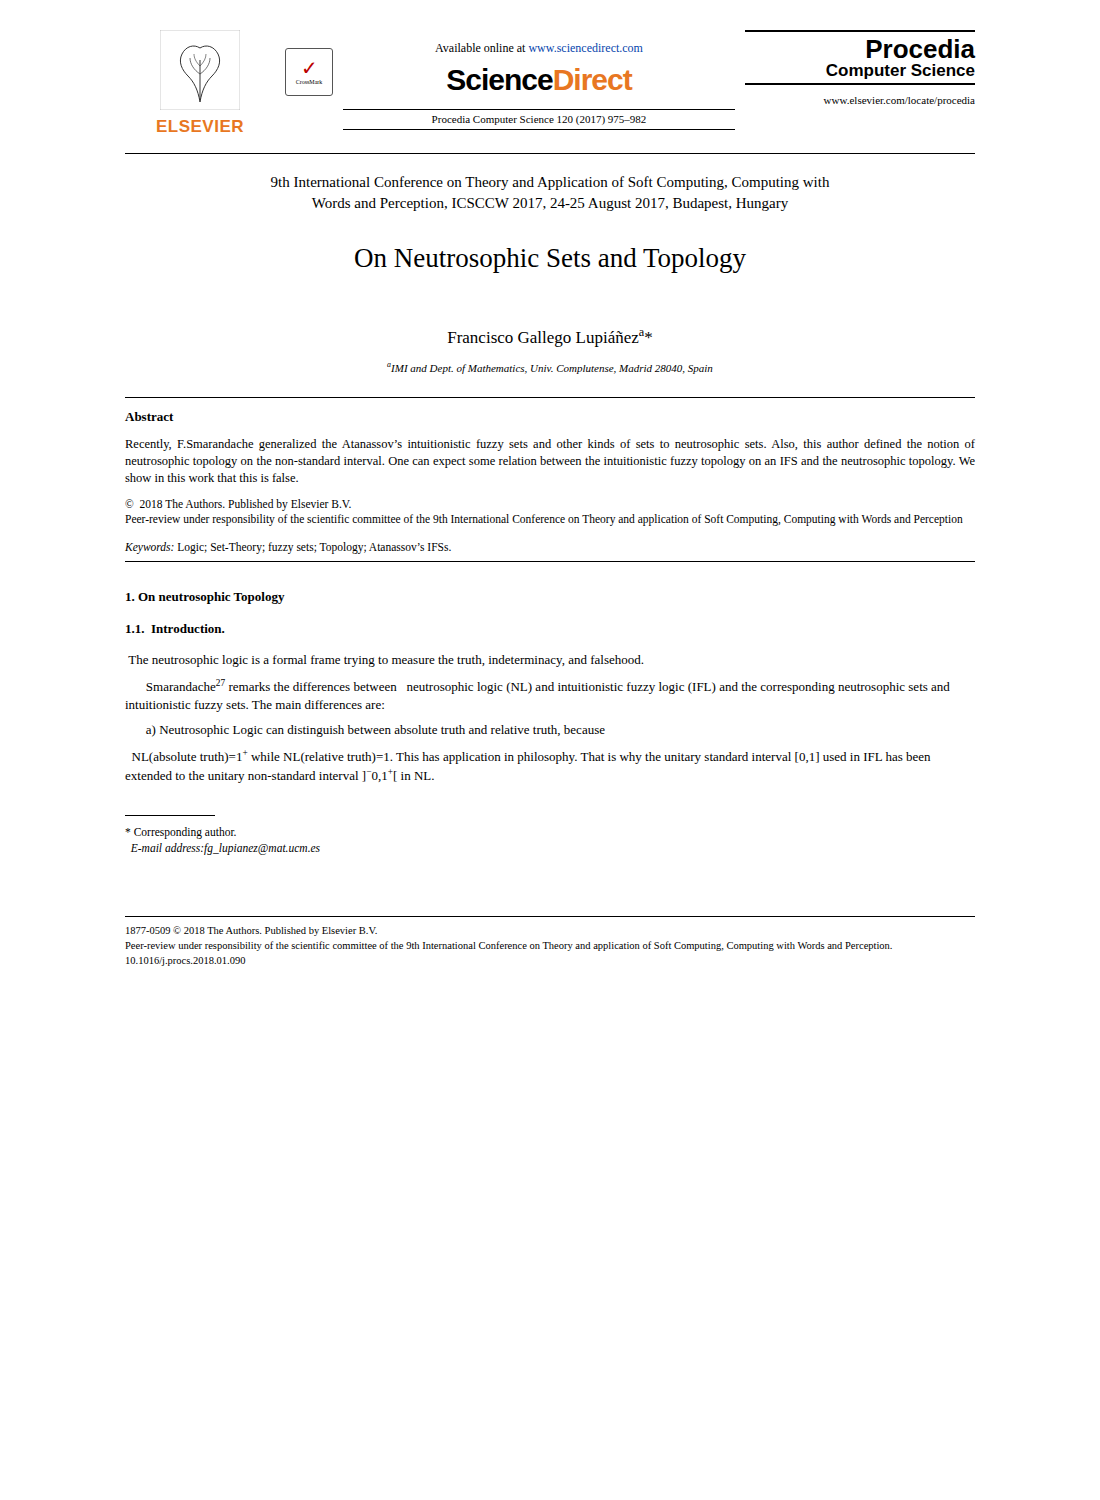ELSEVIER
✓
CrossMark
Available online at www.sciencedirect.com
ScienceDirect
Procedia Computer Science 120 (2017) 975–982
ProcediaComputer Science
www.elsevier.com/locate/procedia
9th International Conference on Theory and Application of Soft Computing, Computing with
Words and Perception, ICSCCW 2017, 24-25 August 2017, Budapest, Hungary
On Neutrosophic Sets and Topology
Francisco Gallego Lupiáñeza*
aIMI and Dept. of Mathematics, Univ. Complutense, Madrid 28040, Spain
Abstract
Recently, F.Smarandache generalized the Atanassov’s intuitionistic fuzzy sets and other kinds of sets to neutrosophic sets. Also, this author defined the notion of neutrosophic topology on the non-standard interval. One can expect some relation between the intuitionistic fuzzy topology on an IFS and the neutrosophic topology. We show in this work that this is false.
© 2018 The Authors. Published by Elsevier B.V.
Peer-review under responsibility of the scientific committee of the 9th International Conference on Theory and application of Soft Computing, Computing with Words and Perception
Keywords: Logic; Set-Theory; fuzzy sets; Topology; Atanassov’s IFSs.
1. On neutrosophic Topology
1.1. Introduction.
The neutrosophic logic is a formal frame trying to measure the truth, indeterminacy, and falsehood.
Smarandache27 remarks the differences between neutrosophic logic (NL) and intuitionistic fuzzy logic (IFL) and the corresponding neutrosophic sets and intuitionistic fuzzy sets. The main differences are:
a) Neutrosophic Logic can distinguish between absolute truth and relative truth, because
NL(absolute truth)=1+ while NL(relative truth)=1. This has application in philosophy. That is why the unitary standard interval [0,1] used in IFL has been extended to the unitary non-standard interval ]−0,1+[ in NL.
* Corresponding author.
E-mail address:fg_lupianez@mat.ucm.es
1877-0509 © 2018 The Authors. Published by Elsevier B.V.
Peer-review under responsibility of the scientific committee of the 9th International Conference on Theory and application of Soft Computing, Computing with Words and Perception.
10.1016/j.procs.2018.01.090